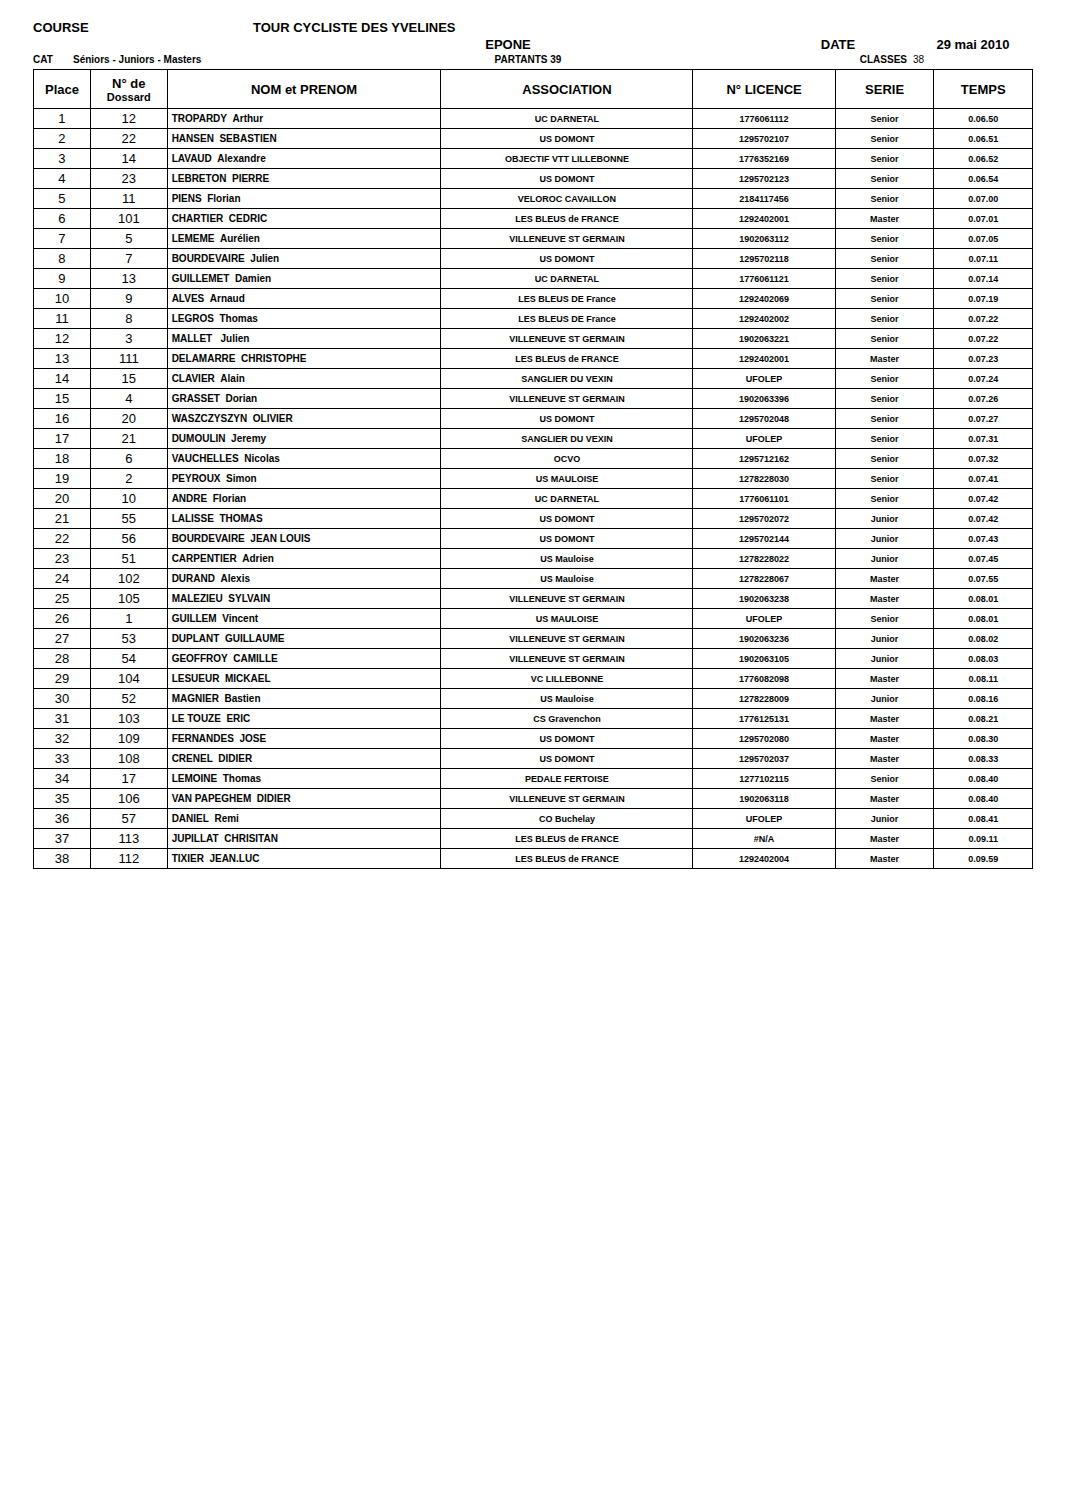COURSE
TOUR CYCLISTE DES YVELINES
EPONE
DATE
29 mai 2010
CAT
Séniors - Juniors - Masters
PARTANTS 39
CLASSES
38
| Place | N° de Dossard | NOM et PRENOM | ASSOCIATION | N° LICENCE | SERIE | TEMPS |
| --- | --- | --- | --- | --- | --- | --- |
| 1 | 12 | TROPARDY Arthur | UC DARNETAL | 1776061112 | Senior | 0.06.50 |
| 2 | 22 | HANSEN SEBASTIEN | US DOMONT | 1295702107 | Senior | 0.06.51 |
| 3 | 14 | LAVAUD Alexandre | OBJECTIF VTT LILLEBONNE | 1776352169 | Senior | 0.06.52 |
| 4 | 23 | LEBRETON PIERRE | US DOMONT | 1295702123 | Senior | 0.06.54 |
| 5 | 11 | PIENS Florian | VELOROC CAVAILLON | 2184117456 | Senior | 0.07.00 |
| 6 | 101 | CHARTIER CEDRIC | LES BLEUS de FRANCE | 1292402001 | Master | 0.07.01 |
| 7 | 5 | LEMEME Aurélien | VILLENEUVE ST GERMAIN | 1902063112 | Senior | 0.07.05 |
| 8 | 7 | BOURDEVAIRE Julien | US DOMONT | 1295702118 | Senior | 0.07.11 |
| 9 | 13 | GUILLEMET Damien | UC DARNETAL | 1776061121 | Senior | 0.07.14 |
| 10 | 9 | ALVES Arnaud | LES BLEUS DE France | 1292402069 | Senior | 0.07.19 |
| 11 | 8 | LEGROS Thomas | LES BLEUS DE France | 1292402002 | Senior | 0.07.22 |
| 12 | 3 | MALLET Julien | VILLENEUVE ST GERMAIN | 1902063221 | Senior | 0.07.22 |
| 13 | 111 | DELAMARRE CHRISTOPHE | LES BLEUS de FRANCE | 1292402001 | Master | 0.07.23 |
| 14 | 15 | CLAVIER Alain | SANGLIER DU VEXIN | UFOLEP | Senior | 0.07.24 |
| 15 | 4 | GRASSET Dorian | VILLENEUVE ST GERMAIN | 1902063396 | Senior | 0.07.26 |
| 16 | 20 | WASZCZYSZYN OLIVIER | US DOMONT | 1295702048 | Senior | 0.07.27 |
| 17 | 21 | DUMOULIN Jeremy | SANGLIER DU VEXIN | UFOLEP | Senior | 0.07.31 |
| 18 | 6 | VAUCHELLES Nicolas | OCVO | 1295712162 | Senior | 0.07.32 |
| 19 | 2 | PEYROUX Simon | US MAULOISE | 1278228030 | Senior | 0.07.41 |
| 20 | 10 | ANDRE Florian | UC DARNETAL | 1776061101 | Senior | 0.07.42 |
| 21 | 55 | LALISSE THOMAS | US DOMONT | 1295702072 | Junior | 0.07.42 |
| 22 | 56 | BOURDEVAIRE JEAN LOUIS | US DOMONT | 1295702144 | Junior | 0.07.43 |
| 23 | 51 | CARPENTIER Adrien | US Mauloise | 1278228022 | Junior | 0.07.45 |
| 24 | 102 | DURAND Alexis | US Mauloise | 1278228067 | Master | 0.07.55 |
| 25 | 105 | MALEZIEU SYLVAIN | VILLENEUVE ST GERMAIN | 1902063238 | Master | 0.08.01 |
| 26 | 1 | GUILLEM Vincent | US MAULOISE | UFOLEP | Senior | 0.08.01 |
| 27 | 53 | DUPLANT GUILLAUME | VILLENEUVE ST GERMAIN | 1902063236 | Junior | 0.08.02 |
| 28 | 54 | GEOFFROY CAMILLE | VILLENEUVE ST GERMAIN | 1902063105 | Junior | 0.08.03 |
| 29 | 104 | LESUEUR MICKAEL | VC LILLEBONNE | 1776082098 | Master | 0.08.11 |
| 30 | 52 | MAGNIER Bastien | US Mauloise | 1278228009 | Junior | 0.08.16 |
| 31 | 103 | LE TOUZE ERIC | CS Gravenchon | 1776125131 | Master | 0.08.21 |
| 32 | 109 | FERNANDES JOSE | US DOMONT | 1295702080 | Master | 0.08.30 |
| 33 | 108 | CRENEL DIDIER | US DOMONT | 1295702037 | Master | 0.08.33 |
| 34 | 17 | LEMOINE Thomas | PEDALE FERTOISE | 1277102115 | Senior | 0.08.40 |
| 35 | 106 | VAN PAPEGHEM DIDIER | VILLENEUVE ST GERMAIN | 1902063118 | Master | 0.08.40 |
| 36 | 57 | DANIEL Remi | CO Buchelay | UFOLEP | Junior | 0.08.41 |
| 37 | 113 | JUPILLAT CHRISITAN | LES BLEUS de FRANCE | #N/A | Master | 0.09.11 |
| 38 | 112 | TIXIER JEAN.LUC | LES BLEUS de FRANCE | 1292402004 | Master | 0.09.59 |